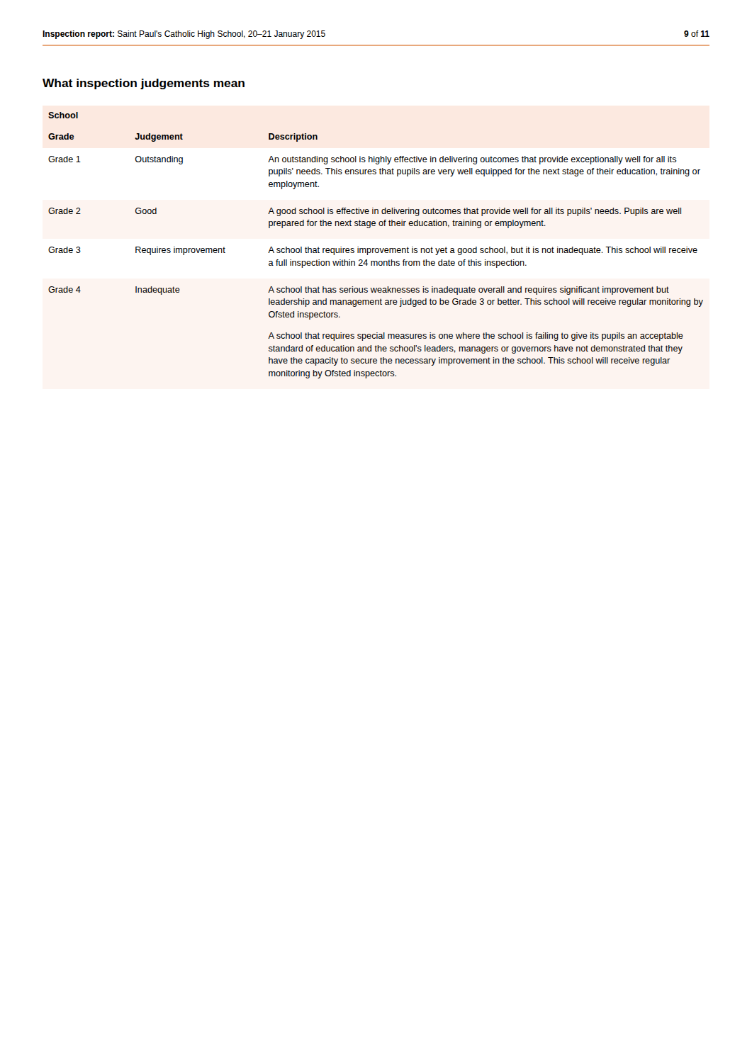Inspection report: Saint Paul's Catholic High School, 20–21 January 2015
9 of 11
What inspection judgements mean
| School |
| --- |
| Grade | Judgement | Description |
| Grade 1 | Outstanding | An outstanding school is highly effective in delivering outcomes that provide exceptionally well for all its pupils' needs. This ensures that pupils are very well equipped for the next stage of their education, training or employment. |
| Grade 2 | Good | A good school is effective in delivering outcomes that provide well for all its pupils' needs. Pupils are well prepared for the next stage of their education, training or employment. |
| Grade 3 | Requires improvement | A school that requires improvement is not yet a good school, but it is not inadequate. This school will receive a full inspection within 24 months from the date of this inspection. |
| Grade 4 | Inadequate | A school that has serious weaknesses is inadequate overall and requires significant improvement but leadership and management are judged to be Grade 3 or better. This school will receive regular monitoring by Ofsted inspectors. A school that requires special measures is one where the school is failing to give its pupils an acceptable standard of education and the school's leaders, managers or governors have not demonstrated that they have the capacity to secure the necessary improvement in the school. This school will receive regular monitoring by Ofsted inspectors. |